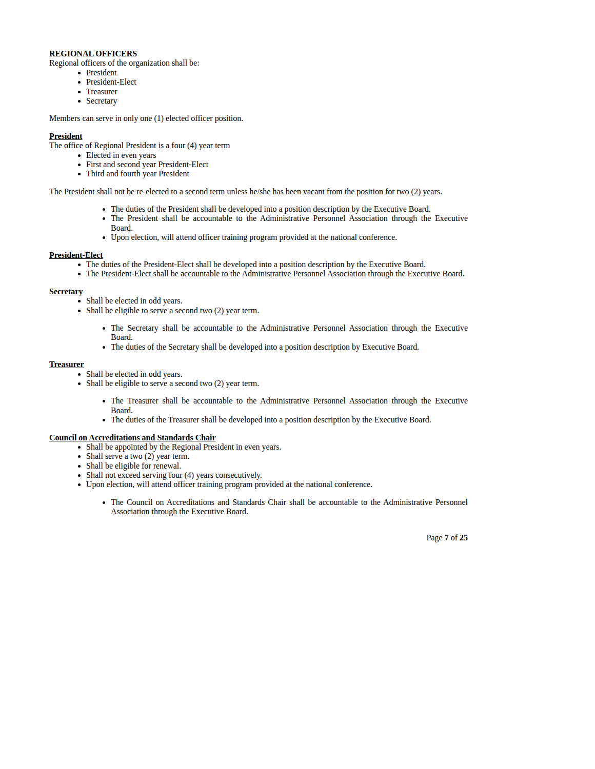REGIONAL OFFICERS
Regional officers of the organization shall be:
President
President-Elect
Treasurer
Secretary
Members can serve in only one (1) elected officer position.
President
The office of Regional President is a four (4) year term
Elected in even years
First and second year President-Elect
Third and fourth year President
The President shall not be re-elected to a second term unless he/she has been vacant from the position for two (2) years.
The duties of the President shall be developed into a position description by the Executive Board.
The President shall be accountable to the Administrative Personnel Association through the Executive Board.
Upon election, will attend officer training program provided at the national conference.
President-Elect
The duties of the President-Elect shall be developed into a position description by the Executive Board.
The President-Elect shall be accountable to the Administrative Personnel Association through the Executive Board.
Secretary
Shall be elected in odd years.
Shall be eligible to serve a second two (2) year term.
The Secretary shall be accountable to the Administrative Personnel Association through the Executive Board.
The duties of the Secretary shall be developed into a position description by Executive Board.
Treasurer
Shall be elected in odd years.
Shall be eligible to serve a second two (2) year term.
The Treasurer shall be accountable to the Administrative Personnel Association through the Executive Board.
The duties of the Treasurer shall be developed into a position description by the Executive Board.
Council on Accreditations and Standards Chair
Shall be appointed by the Regional President in even years.
Shall serve a two (2) year term.
Shall be eligible for renewal.
Shall not exceed serving four (4) years consecutively.
Upon election, will attend officer training program provided at the national conference.
The Council on Accreditations and Standards Chair shall be accountable to the Administrative Personnel Association through the Executive Board.
Page 7 of 25